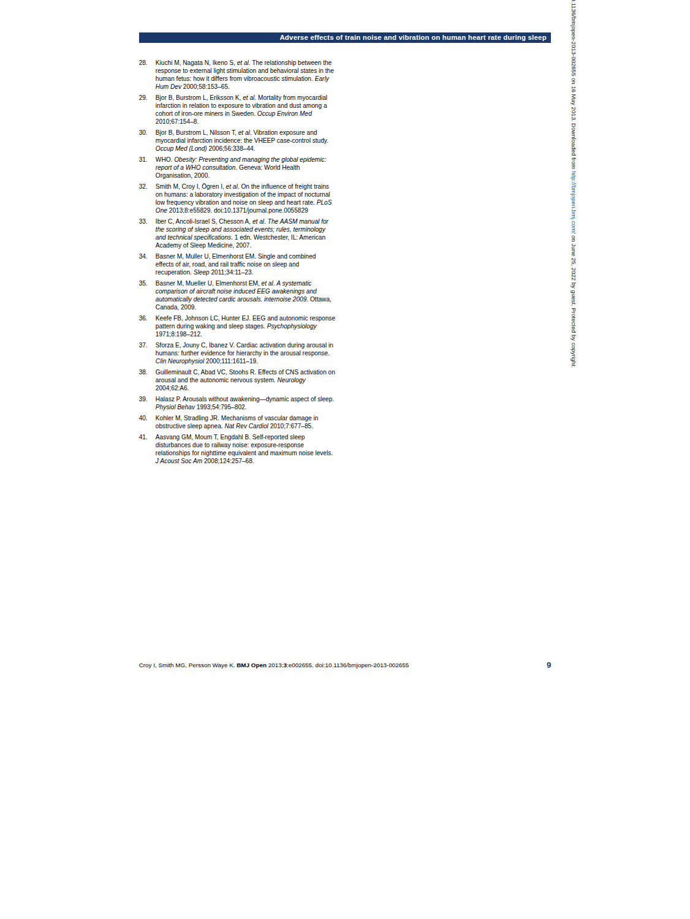Adverse effects of train noise and vibration on human heart rate during sleep
28. Kiuchi M, Nagata N, Ikeno S, et al. The relationship between the response to external light stimulation and behavioral states in the human fetus: how it differs from vibroacoustic stimulation. Early Hum Dev 2000;58:153–65.
29. Bjor B, Burstrom L, Eriksson K, et al. Mortality from myocardial infarction in relation to exposure to vibration and dust among a cohort of iron-ore miners in Sweden. Occup Environ Med 2010;67:154–8.
30. Bjor B, Burstrom L, Nilsson T, et al. Vibration exposure and myocardial infarction incidence: the VHEEP case-control study. Occup Med (Lond) 2006;56:338–44.
31. WHO. Obesity: Preventing and managing the global epidemic: report of a WHO consultation. Geneva: World Health Organisation, 2000.
32. Smith M, Croy I, Ögren I, et al. On the influence of freight trains on humans: a laboratory investigation of the impact of nocturnal low frequency vibration and noise on sleep and heart rate. PLoS One 2013;8:e55829. doi:10.1371/journal.pone.0055829
33. Iber C, Ancoli-Israel S, Chesson A, et al. The AASM manual for the scoring of sleep and associated events; rules, terminology and technical specifications. 1 edn. Westchester, IL: American Academy of Sleep Medicine, 2007.
34. Basner M, Muller U, Elmenhorst EM. Single and combined effects of air, road, and rail traffic noise on sleep and recuperation. Sleep 2011;34:11–23.
35. Basner M, Mueller U, Elmenhorst EM, et al. A systematic comparison of aircraft noise induced EEG awakenings and automatically detected cardic arousals. internoise 2009. Ottawa, Canada, 2009.
36. Keefe FB, Johnson LC, Hunter EJ. EEG and autonomic response pattern during waking and sleep stages. Psychophysiology 1971;8:198–212.
37. Sforza E, Jouny C, Ibanez V. Cardiac activation during arousal in humans: further evidence for hierarchy in the arousal response. Clin Neurophysiol 2000;111:1611–19.
38. Guilleminault C, Abad VC, Stoohs R. Effects of CNS activation on arousal and the autonomic nervous system. Neurology 2004;62:A6.
39. Halasz P. Arousals without awakening—dynamic aspect of sleep. Physiol Behav 1993;54:795–802.
40. Kohler M, Stradling JR. Mechanisms of vascular damage in obstructive sleep apnea. Nat Rev Cardiol 2010;7:677–85.
41. Aasvang GM, Moum T, Engdahl B. Self-reported sleep disturbances due to railway noise: exposure-response relationships for nighttime equivalent and maximum noise levels. J Acoust Soc Am 2008;124:257–68.
BMJ Open: first published as 10.1136/bmjopen-2013-002655 on 16 May 2013. Downloaded from http://bmjopen.bmj.com/ on June 25, 2022 by guest. Protected by copyright.
Croy I, Smith MG, Persson Waye K. BMJ Open 2013;3:e002655. doi:10.1136/bmjopen-2013-002655
9